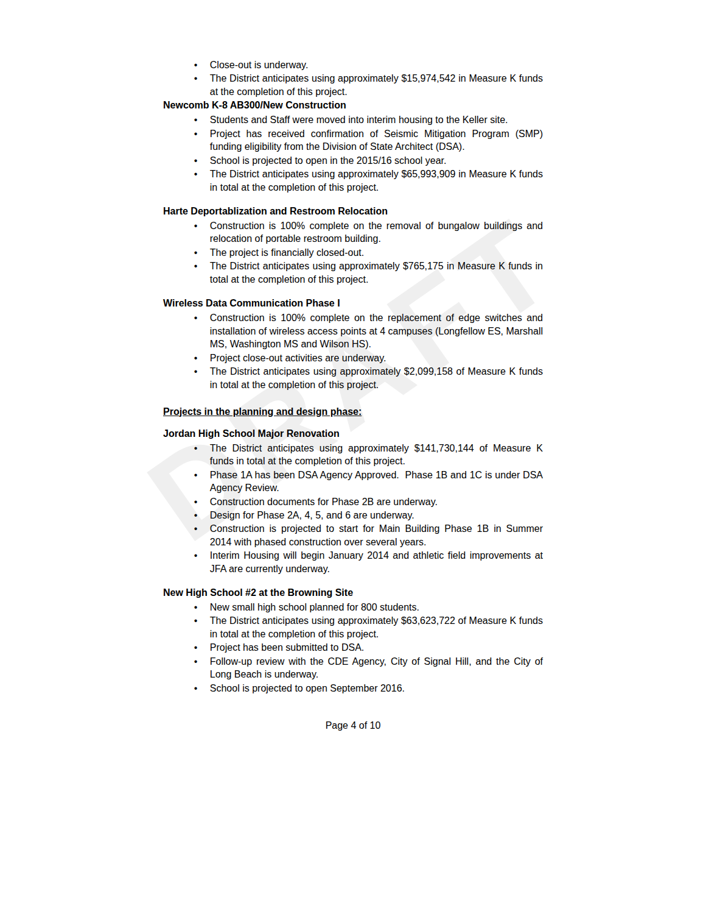DRAFT
Close-out is underway.
The District anticipates using approximately $15,974,542 in Measure K funds at the completion of this project.
Newcomb K-8 AB300/New Construction
Students and Staff were moved into interim housing to the Keller site.
Project has received confirmation of Seismic Mitigation Program (SMP) funding eligibility from the Division of State Architect (DSA).
School is projected to open in the 2015/16 school year.
The District anticipates using approximately $65,993,909 in Measure K funds in total at the completion of this project.
Harte Deportablization and Restroom Relocation
Construction is 100% complete on the removal of bungalow buildings and relocation of portable restroom building.
The project is financially closed-out.
The District anticipates using approximately $765,175 in Measure K funds in total at the completion of this project.
Wireless Data Communication Phase I
Construction is 100% complete on the replacement of edge switches and installation of wireless access points at 4 campuses (Longfellow ES, Marshall MS, Washington MS and Wilson HS).
Project close-out activities are underway.
The District anticipates using approximately $2,099,158 of Measure K funds in total at the completion of this project.
Projects in the planning and design phase:
Jordan High School Major Renovation
The District anticipates using approximately $141,730,144 of Measure K funds in total at the completion of this project.
Phase 1A has been DSA Agency Approved. Phase 1B and 1C is under DSA Agency Review.
Construction documents for Phase 2B are underway.
Design for Phase 2A, 4, 5, and 6 are underway.
Construction is projected to start for Main Building Phase 1B in Summer 2014 with phased construction over several years.
Interim Housing will begin January 2014 and athletic field improvements at JFA are currently underway.
New High School #2 at the Browning Site
New small high school planned for 800 students.
The District anticipates using approximately $63,623,722 of Measure K funds in total at the completion of this project.
Project has been submitted to DSA.
Follow-up review with the CDE Agency, City of Signal Hill, and the City of Long Beach is underway.
School is projected to open September 2016.
Page 4 of 10